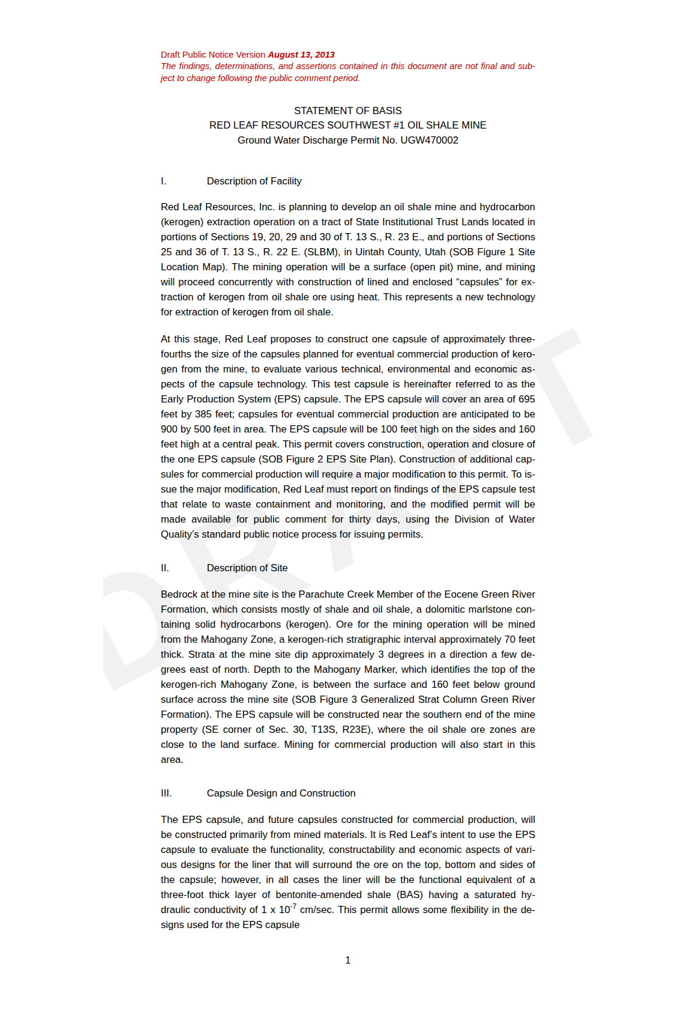DRAFT
Draft Public Notice Version August 13, 2013
The findings, determinations, and assertions contained in this document are not final and subject to change following the public comment period.
STATEMENT OF BASIS
RED LEAF RESOURCES SOUTHWEST #1 OIL SHALE MINE
Ground Water Discharge Permit No. UGW470002
I. Description of Facility
Red Leaf Resources, Inc. is planning to develop an oil shale mine and hydrocarbon (kerogen) extraction operation on a tract of State Institutional Trust Lands located in portions of Sections 19, 20, 29 and 30 of T. 13 S., R. 23 E., and portions of Sections 25 and 36 of T. 13 S., R. 22 E. (SLBM), in Uintah County, Utah (SOB Figure 1 Site Location Map). The mining operation will be a surface (open pit) mine, and mining will proceed concurrently with construction of lined and enclosed “capsules” for extraction of kerogen from oil shale ore using heat. This represents a new technology for extraction of kerogen from oil shale.
At this stage, Red Leaf proposes to construct one capsule of approximately three-fourths the size of the capsules planned for eventual commercial production of kerogen from the mine, to evaluate various technical, environmental and economic aspects of the capsule technology. This test capsule is hereinafter referred to as the Early Production System (EPS) capsule. The EPS capsule will cover an area of 695 feet by 385 feet; capsules for eventual commercial production are anticipated to be 900 by 500 feet in area. The EPS capsule will be 100 feet high on the sides and 160 feet high at a central peak. This permit covers construction, operation and closure of the one EPS capsule (SOB Figure 2 EPS Site Plan). Construction of additional capsules for commercial production will require a major modification to this permit. To issue the major modification, Red Leaf must report on findings of the EPS capsule test that relate to waste containment and monitoring, and the modified permit will be made available for public comment for thirty days, using the Division of Water Quality’s standard public notice process for issuing permits.
II. Description of Site
Bedrock at the mine site is the Parachute Creek Member of the Eocene Green River Formation, which consists mostly of shale and oil shale, a dolomitic marlstone containing solid hydrocarbons (kerogen). Ore for the mining operation will be mined from the Mahogany Zone, a kerogen-rich stratigraphic interval approximately 70 feet thick. Strata at the mine site dip approximately 3 degrees in a direction a few degrees east of north. Depth to the Mahogany Marker, which identifies the top of the kerogen-rich Mahogany Zone, is between the surface and 160 feet below ground surface across the mine site (SOB Figure 3 Generalized Strat Column Green River Formation). The EPS capsule will be constructed near the southern end of the mine property (SE corner of Sec. 30, T13S, R23E), where the oil shale ore zones are close to the land surface. Mining for commercial production will also start in this area.
III. Capsule Design and Construction
The EPS capsule, and future capsules constructed for commercial production, will be constructed primarily from mined materials. It is Red Leaf’s intent to use the EPS capsule to evaluate the functionality, constructability and economic aspects of various designs for the liner that will surround the ore on the top, bottom and sides of the capsule; however, in all cases the liner will be the functional equivalent of a three-foot thick layer of bentonite-amended shale (BAS) having a saturated hydraulic conductivity of 1 x 10-7 cm/sec. This permit allows some flexibility in the designs used for the EPS capsule
1